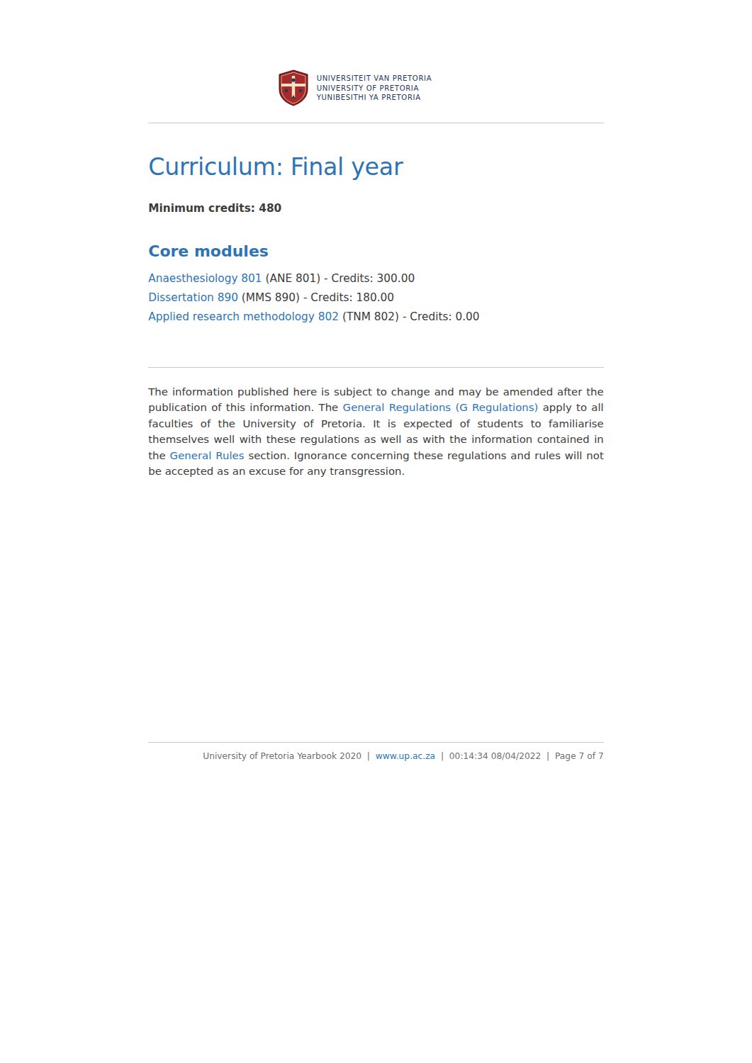UNIVERSITEIT VAN PRETORIA
UNIVERSITY OF PRETORIA
YUNIBESITHI YA PRETORIA
Curriculum: Final year
Minimum credits: 480
Core modules
Anaesthesiology 801 (ANE 801) - Credits: 300.00
Dissertation 890 (MMS 890) - Credits: 180.00
Applied research methodology 802 (TNM 802) - Credits: 0.00
The information published here is subject to change and may be amended after the publication of this information. The General Regulations (G Regulations) apply to all faculties of the University of Pretoria. It is expected of students to familiarise themselves well with these regulations as well as with the information contained in the General Rules section. Ignorance concerning these regulations and rules will not be accepted as an excuse for any transgression.
University of Pretoria Yearbook 2020 | www.up.ac.za | 00:14:34 08/04/2022 | Page 7 of 7